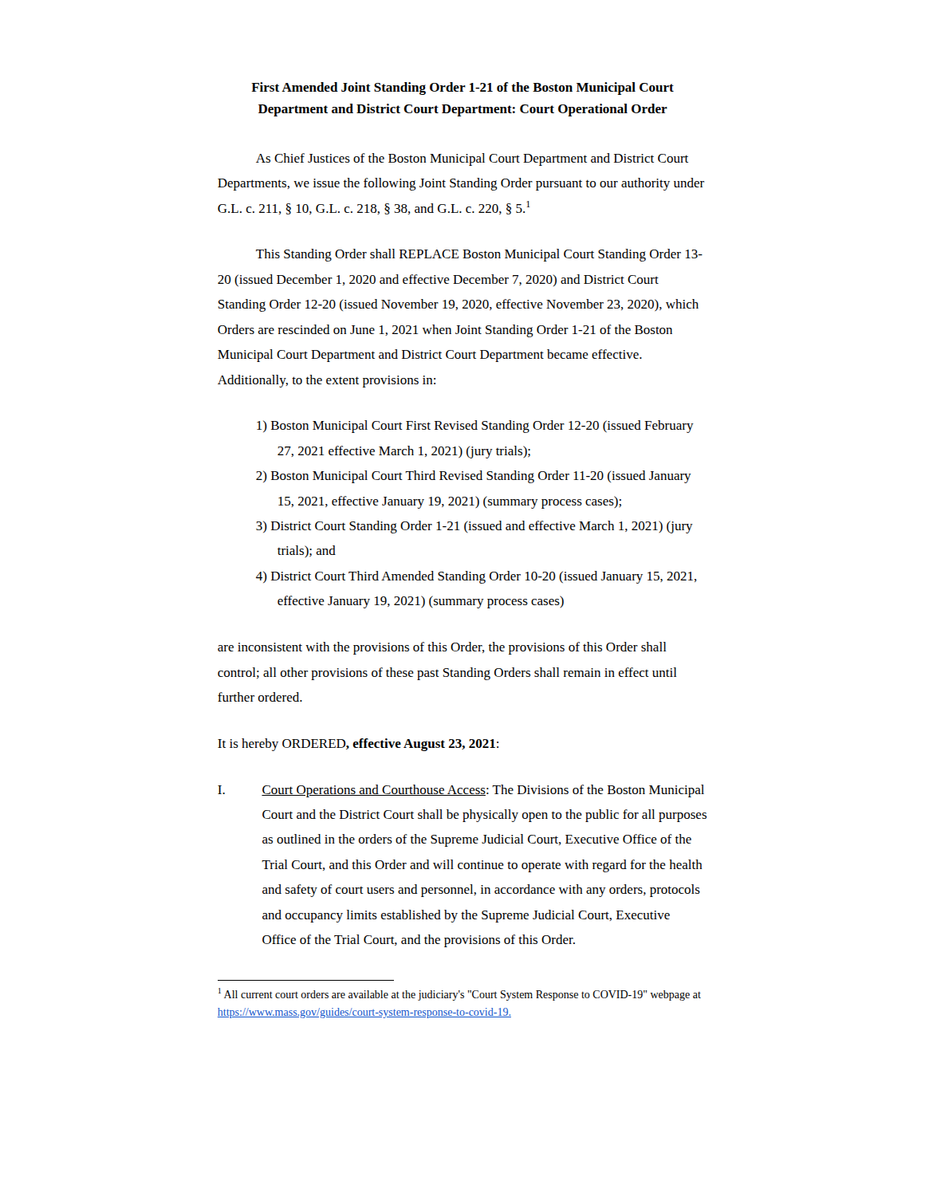First Amended Joint Standing Order 1-21 of the Boston Municipal Court Department and District Court Department: Court Operational Order
As Chief Justices of the Boston Municipal Court Department and District Court Departments, we issue the following Joint Standing Order pursuant to our authority under G.L. c. 211, § 10, G.L. c. 218, § 38, and G.L. c. 220, § 5.1
This Standing Order shall REPLACE Boston Municipal Court Standing Order 13-20 (issued December 1, 2020 and effective December 7, 2020) and District Court Standing Order 12-20 (issued November 19, 2020, effective November 23, 2020), which Orders are rescinded on June 1, 2021 when Joint Standing Order 1-21 of the Boston Municipal Court Department and District Court Department became effective. Additionally, to the extent provisions in:
1) Boston Municipal Court First Revised Standing Order 12-20 (issued February 27, 2021 effective March 1, 2021) (jury trials);
2) Boston Municipal Court Third Revised Standing Order 11-20 (issued January 15, 2021, effective January 19, 2021) (summary process cases);
3) District Court Standing Order 1-21 (issued and effective March 1, 2021) (jury trials); and
4) District Court Third Amended Standing Order 10-20 (issued January 15, 2021, effective January 19, 2021) (summary process cases)
are inconsistent with the provisions of this Order, the provisions of this Order shall control; all other provisions of these past Standing Orders shall remain in effect until further ordered.
It is hereby ORDERED, effective August 23, 2021:
I.
Court Operations and Courthouse Access: The Divisions of the Boston Municipal Court and the District Court shall be physically open to the public for all purposes as outlined in the orders of the Supreme Judicial Court, Executive Office of the Trial Court, and this Order and will continue to operate with regard for the health and safety of court users and personnel, in accordance with any orders, protocols and occupancy limits established by the Supreme Judicial Court, Executive Office of the Trial Court, and the provisions of this Order.
1 All current court orders are available at the judiciary's "Court System Response to COVID-19" webpage at https://www.mass.gov/guides/court-system-response-to-covid-19.